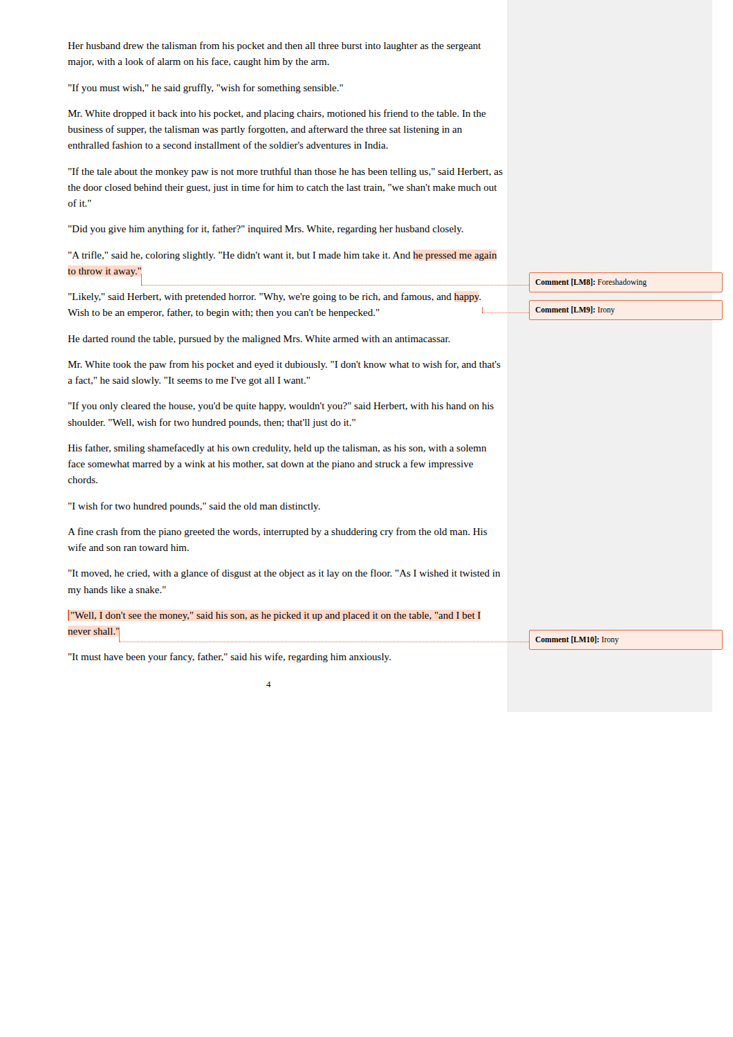Her husband drew the talisman from his pocket and then all three burst into laughter as the sergeant major, with a look of alarm on his face, caught him by the arm.
"If you must wish," he said gruffly, "wish for something sensible."
Mr. White dropped it back into his pocket, and placing chairs, motioned his friend to the table. In the business of supper, the talisman was partly forgotten, and afterward the three sat listening in an enthralled fashion to a second installment of the soldier's adventures in India.
"If the tale about the monkey paw is not more truthful than those he has been telling us," said Herbert, as the door closed behind their guest, just in time for him to catch the last train, "we shan't make much out of it."
"Did you give him anything for it, father?" inquired Mrs. White, regarding her husband closely.
"A trifle," said he, coloring slightly. "He didn't want it, but I made him take it. And he pressed me again to throw it away."
"Likely," said Herbert, with pretended horror. "Why, we're going to be rich, and famous, and happy. Wish to be an emperor, father, to begin with; then you can't be henpecked."
He darted round the table, pursued by the maligned Mrs. White armed with an antimacassar.
Mr. White took the paw from his pocket and eyed it dubiously. "I don't know what to wish for, and that's a fact," he said slowly. "It seems to me I've got all I want."
"If you only cleared the house, you'd be quite happy, wouldn't you?" said Herbert, with his hand on his shoulder. "Well, wish for two hundred pounds, then; that'll just do it."
His father, smiling shamefacedly at his own credulity, held up the talisman, as his son, with a solemn face somewhat marred by a wink at his mother, sat down at the piano and struck a few impressive chords.
"I wish for two hundred pounds," said the old man distinctly.
A fine crash from the piano greeted the words, interrupted by a shuddering cry from the old man. His wife and son ran toward him.
"It moved, he cried, with a glance of disgust at the object as it lay on the floor. "As I wished it twisted in my hands like a snake."
"Well, I don't see the money," said his son, as he picked it up and placed it on the table, "and I bet I never shall."
"It must have been your fancy, father," said his wife, regarding him anxiously.
4
Comment [LM8]: Foreshadowing
Comment [LM9]: Irony
Comment [LM10]: Irony